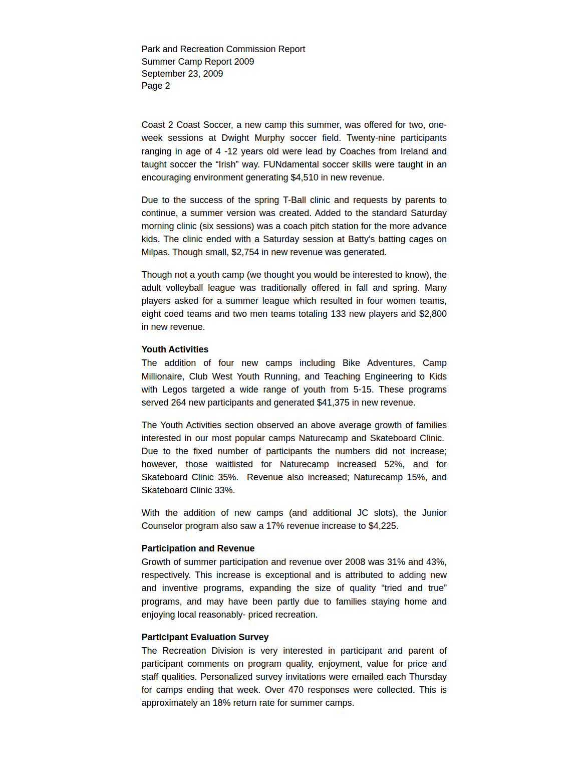Park and Recreation Commission Report
Summer Camp Report 2009
September 23, 2009
Page 2
Coast 2 Coast Soccer, a new camp this summer, was offered for two, one-week sessions at Dwight Murphy soccer field. Twenty-nine participants ranging in age of 4 -12 years old were lead by Coaches from Ireland and taught soccer the “Irish” way. FUNdamental soccer skills were taught in an encouraging environment generating $4,510 in new revenue.
Due to the success of the spring T-Ball clinic and requests by parents to continue, a summer version was created. Added to the standard Saturday morning clinic (six sessions) was a coach pitch station for the more advance kids. The clinic ended with a Saturday session at Batty's batting cages on Milpas. Though small, $2,754 in new revenue was generated.
Though not a youth camp (we thought you would be interested to know), the adult volleyball league was traditionally offered in fall and spring. Many players asked for a summer league which resulted in four women teams, eight coed teams and two men teams totaling 133 new players and $2,800 in new revenue.
Youth Activities
The addition of four new camps including Bike Adventures, Camp Millionaire, Club West Youth Running, and Teaching Engineering to Kids with Legos targeted a wide range of youth from 5-15. These programs served 264 new participants and generated $41,375 in new revenue.
The Youth Activities section observed an above average growth of families interested in our most popular camps Naturecamp and Skateboard Clinic. Due to the fixed number of participants the numbers did not increase; however, those waitlisted for Naturecamp increased 52%, and for Skateboard Clinic 35%. Revenue also increased; Naturecamp 15%, and Skateboard Clinic 33%.
With the addition of new camps (and additional JC slots), the Junior Counselor program also saw a 17% revenue increase to $4,225.
Participation and Revenue
Growth of summer participation and revenue over 2008 was 31% and 43%, respectively. This increase is exceptional and is attributed to adding new and inventive programs, expanding the size of quality “tried and true” programs, and may have been partly due to families staying home and enjoying local reasonably- priced recreation.
Participant Evaluation Survey
The Recreation Division is very interested in participant and parent of participant comments on program quality, enjoyment, value for price and staff qualities. Personalized survey invitations were emailed each Thursday for camps ending that week. Over 470 responses were collected. This is approximately an 18% return rate for summer camps.